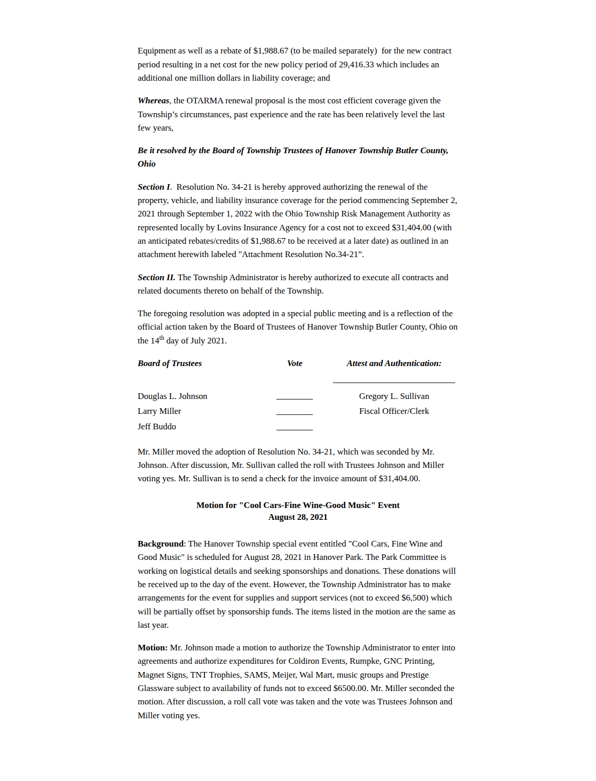Equipment as well as a rebate of $1,988.67 (to be mailed separately) for the new contract period resulting in a net cost for the new policy period of 29,416.33 which includes an additional one million dollars in liability coverage; and
Whereas, the OTARMA renewal proposal is the most cost efficient coverage given the Township’s circumstances, past experience and the rate has been relatively level the last few years,
Be it resolved by the Board of Township Trustees of Hanover Township Butler County, Ohio
Section I. Resolution No. 34-21 is hereby approved authorizing the renewal of the property, vehicle, and liability insurance coverage for the period commencing September 2, 2021 through September 1, 2022 with the Ohio Township Risk Management Authority as represented locally by Lovins Insurance Agency for a cost not to exceed $31,404.00 (with an anticipated rebates/credits of $1,988.67 to be received at a later date) as outlined in an attachment herewith labeled "Attachment Resolution No.34-21”.
Section II. The Township Administrator is hereby authorized to execute all contracts and related documents thereto on behalf of the Township.
The foregoing resolution was adopted in a special public meeting and is a reflection of the official action taken by the Board of Trustees of Hanover Township Butler County, Ohio on the 14th day of July 2021.
| Board of Trustees | Vote | Attest and Authentication: |
| --- | --- | --- |
| Douglas L. Johnson | | Gregory L. Sullivan |
| Larry Miller | | Fiscal Officer/Clerk |
| Jeff Buddo | | |
Mr. Miller moved the adoption of Resolution No. 34-21, which was seconded by Mr. Johnson. After discussion, Mr. Sullivan called the roll with Trustees Johnson and Miller voting yes. Mr. Sullivan is to send a check for the invoice amount of $31,404.00.
Motion for "Cool Cars-Fine Wine-Good Music" Event August 28, 2021
Background: The Hanover Township special event entitled "Cool Cars, Fine Wine and Good Music" is scheduled for August 28, 2021 in Hanover Park. The Park Committee is working on logistical details and seeking sponsorships and donations. These donations will be received up to the day of the event. However, the Township Administrator has to make arrangements for the event for supplies and support services (not to exceed $6,500) which will be partially offset by sponsorship funds. The items listed in the motion are the same as last year.
Motion: Mr. Johnson made a motion to authorize the Township Administrator to enter into agreements and authorize expenditures for Coldiron Events, Rumpke, GNC Printing, Magnet Signs, TNT Trophies, SAMS, Meijer, Wal Mart, music groups and Prestige Glassware subject to availability of funds not to exceed $6500.00. Mr. Miller seconded the motion. After discussion, a roll call vote was taken and the vote was Trustees Johnson and Miller voting yes.